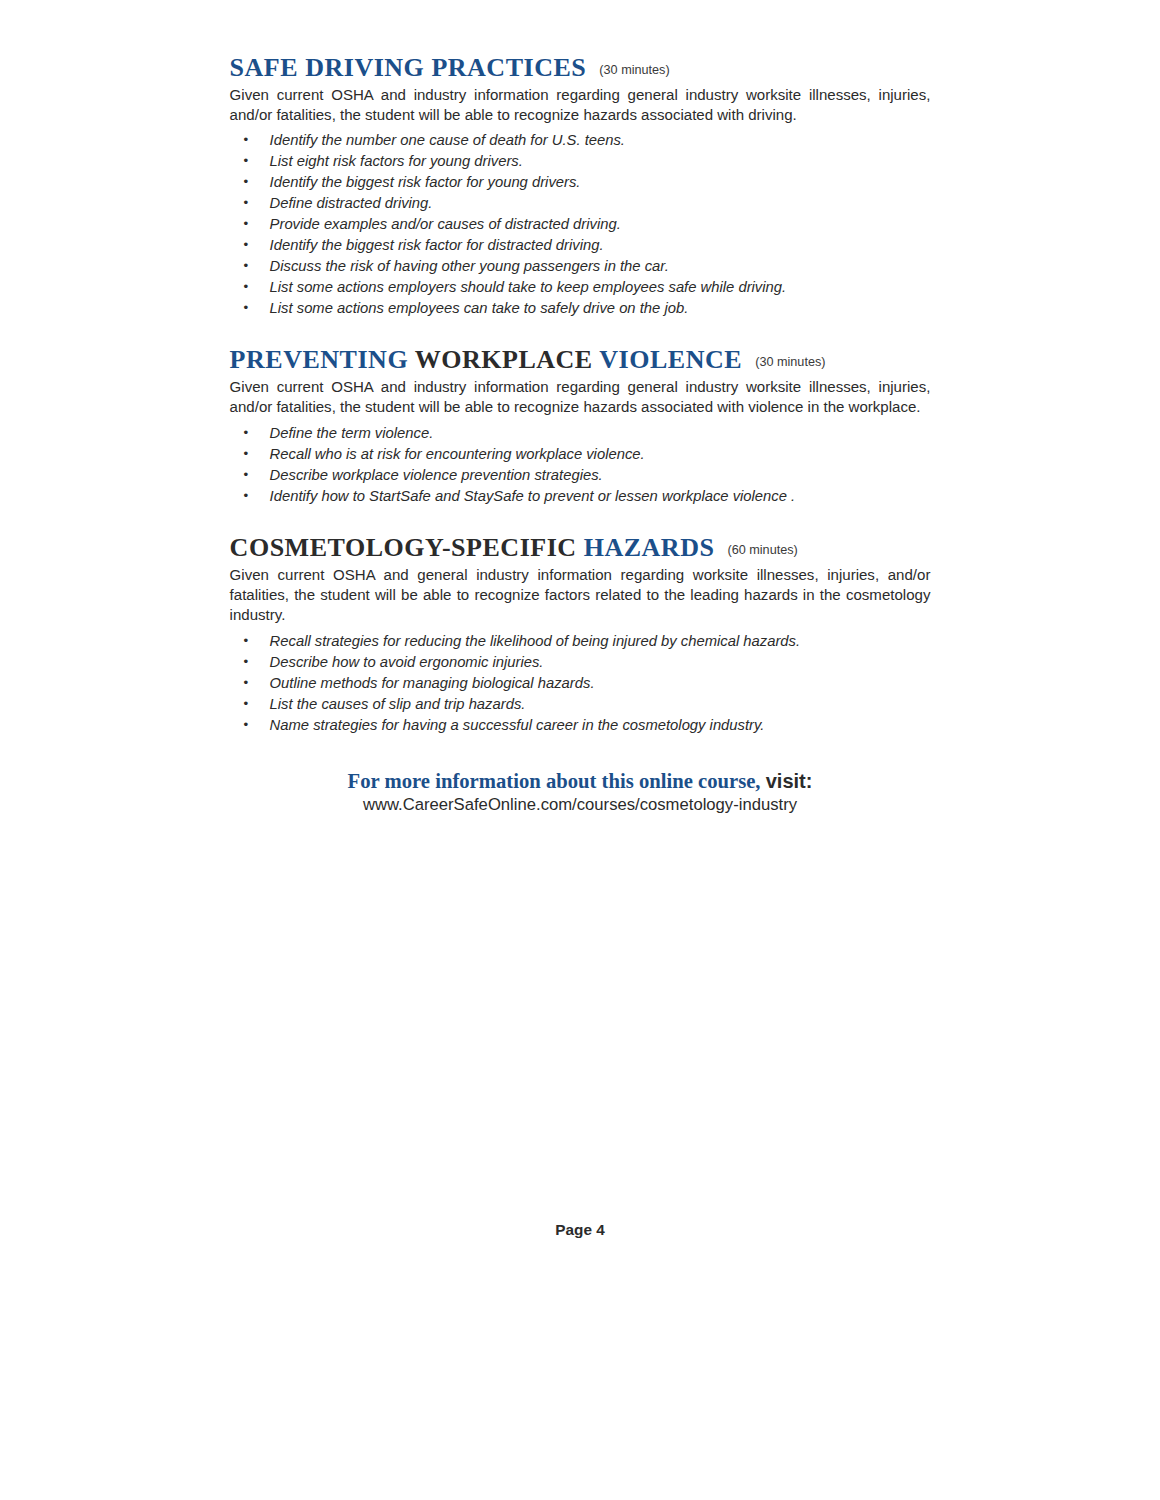Safe Driving Practices (30 minutes)
Given current OSHA and industry information regarding general industry worksite illnesses, injuries, and/or fatalities, the student will be able to recognize hazards associated with driving.
Identify the number one cause of death for U.S. teens.
List eight risk factors for young drivers.
Identify the biggest risk factor for young drivers.
Define distracted driving.
Provide examples and/or causes of distracted driving.
Identify the biggest risk factor for distracted driving.
Discuss the risk of having other young passengers in the car.
List some actions employers should take to keep employees safe while driving.
List some actions employees can take to safely drive on the job.
Preventing Workplace Violence (30 minutes)
Given current OSHA and industry information regarding general industry worksite illnesses, injuries, and/or fatalities, the student will be able to recognize hazards associated with violence in the workplace.
Define the term violence.
Recall who is at risk for encountering workplace violence.
Describe workplace violence prevention strategies.
Identify how to StartSafe and StaySafe to prevent or lessen workplace violence .
Cosmetology-Specific Hazards (60 minutes)
Given current OSHA and general industry information regarding worksite illnesses, injuries, and/or fatalities, the student will be able to recognize factors related to the leading hazards in the cosmetology industry.
Recall strategies for reducing the likelihood of being injured by chemical hazards.
Describe how to avoid ergonomic injuries.
Outline methods for managing biological hazards.
List the causes of slip and trip hazards.
Name strategies for having a successful career in the cosmetology industry.
For more information about this online course, visit:
www.CareerSafeOnline.com/courses/cosmetology-industry
Page 4